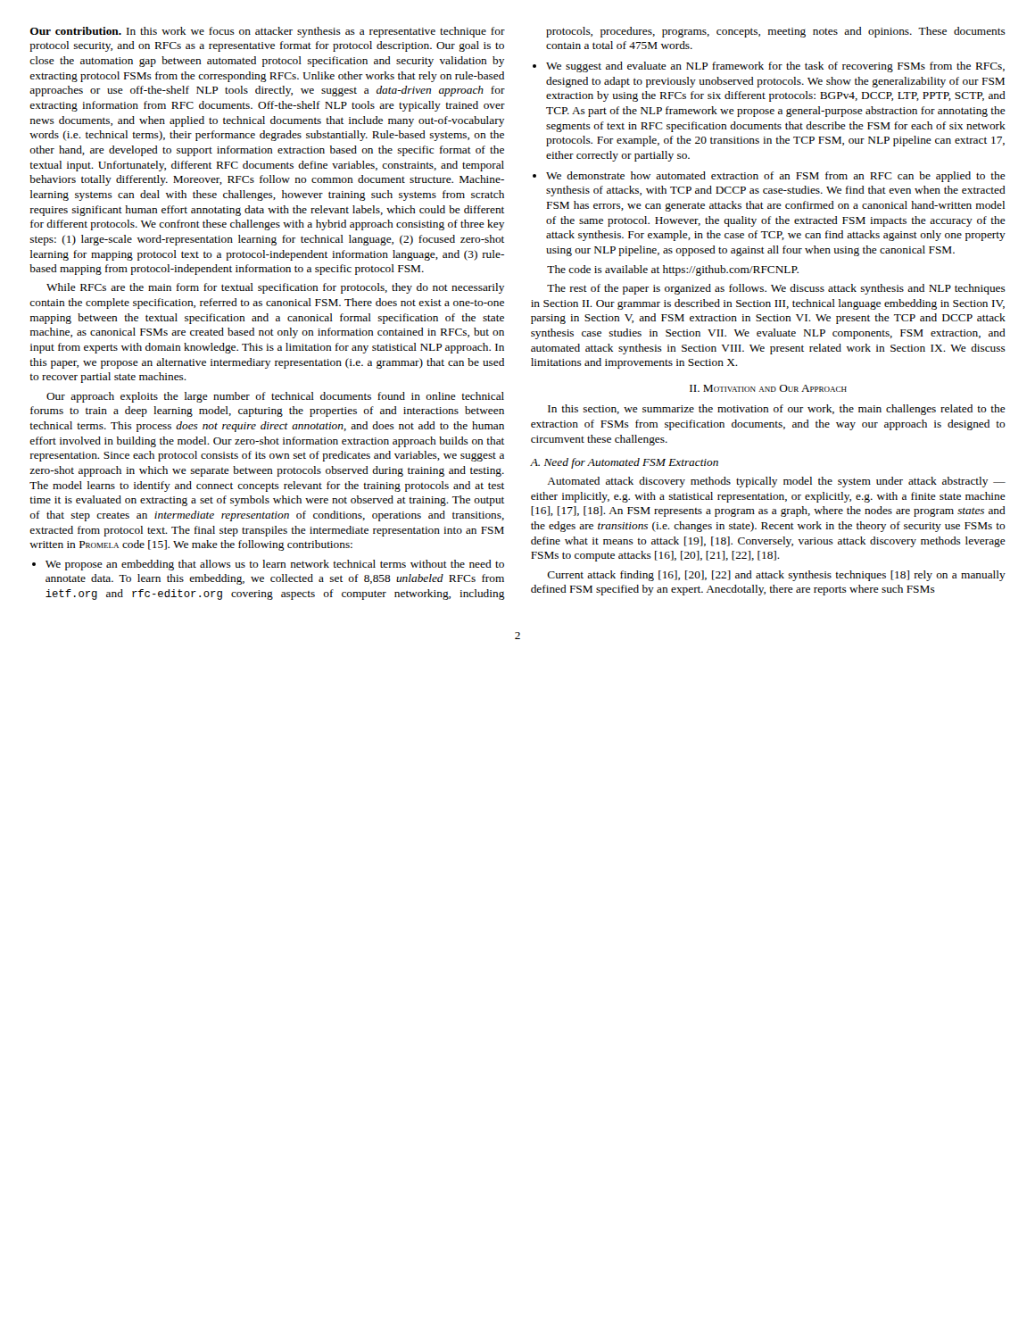Our contribution. In this work we focus on attacker synthesis as a representative technique for protocol security, and on RFCs as a representative format for protocol description. Our goal is to close the automation gap between automated protocol specification and security validation by extracting protocol FSMs from the corresponding RFCs. Unlike other works that rely on rule-based approaches or use off-the-shelf NLP tools directly, we suggest a data-driven approach for extracting information from RFC documents. Off-the-shelf NLP tools are typically trained over news documents, and when applied to technical documents that include many out-of-vocabulary words (i.e. technical terms), their performance degrades substantially. Rule-based systems, on the other hand, are developed to support information extraction based on the specific format of the textual input. Unfortunately, different RFC documents define variables, constraints, and temporal behaviors totally differently. Moreover, RFCs follow no common document structure. Machine-learning systems can deal with these challenges, however training such systems from scratch requires significant human effort annotating data with the relevant labels, which could be different for different protocols. We confront these challenges with a hybrid approach consisting of three key steps: (1) large-scale word-representation learning for technical language, (2) focused zero-shot learning for mapping protocol text to a protocol-independent information language, and (3) rule-based mapping from protocol-independent information to a specific protocol FSM.
While RFCs are the main form for textual specification for protocols, they do not necessarily contain the complete specification, referred to as canonical FSM. There does not exist a one-to-one mapping between the textual specification and a canonical formal specification of the state machine, as canonical FSMs are created based not only on information contained in RFCs, but on input from experts with domain knowledge. This is a limitation for any statistical NLP approach. In this paper, we propose an alternative intermediary representation (i.e. a grammar) that can be used to recover partial state machines.
Our approach exploits the large number of technical documents found in online technical forums to train a deep learning model, capturing the properties of and interactions between technical terms. This process does not require direct annotation, and does not add to the human effort involved in building the model. Our zero-shot information extraction approach builds on that representation. Since each protocol consists of its own set of predicates and variables, we suggest a zero-shot approach in which we separate between protocols observed during training and testing. The model learns to identify and connect concepts relevant for the training protocols and at test time it is evaluated on extracting a set of symbols which were not observed at training. The output of that step creates an intermediate representation of conditions, operations and transitions, extracted from protocol text. The final step transpiles the intermediate representation into an FSM written in Promela code [15]. We make the following contributions:
We propose an embedding that allows us to learn network technical terms without the need to annotate data. To learn this embedding, we collected a set of 8,858 unlabeled RFCs from ietf.org and rfc-editor.org covering aspects of computer networking, including protocols, procedures, programs, concepts, meeting notes and opinions. These documents contain a total of 475M words.
We suggest and evaluate an NLP framework for the task of recovering FSMs from the RFCs, designed to adapt to previously unobserved protocols. We show the generalizability of our FSM extraction by using the RFCs for six different protocols: BGPv4, DCCP, LTP, PPTP, SCTP, and TCP. As part of the NLP framework we propose a general-purpose abstraction for annotating the segments of text in RFC specification documents that describe the FSM for each of six network protocols. For example, of the 20 transitions in the TCP FSM, our NLP pipeline can extract 17, either correctly or partially so.
We demonstrate how automated extraction of an FSM from an RFC can be applied to the synthesis of attacks, with TCP and DCCP as case-studies. We find that even when the extracted FSM has errors, we can generate attacks that are confirmed on a canonical hand-written model of the same protocol. However, the quality of the extracted FSM impacts the accuracy of the attack synthesis. For example, in the case of TCP, we can find attacks against only one property using our NLP pipeline, as opposed to against all four when using the canonical FSM.
The code is available at https://github.com/RFCNLP.
The rest of the paper is organized as follows. We discuss attack synthesis and NLP techniques in Section II. Our grammar is described in Section III, technical language embedding in Section IV, parsing in Section V, and FSM extraction in Section VI. We present the TCP and DCCP attack synthesis case studies in Section VII. We evaluate NLP components, FSM extraction, and automated attack synthesis in Section VIII. We present related work in Section IX. We discuss limitations and improvements in Section X.
II. Motivation and Our Approach
In this section, we summarize the motivation of our work, the main challenges related to the extraction of FSMs from specification documents, and the way our approach is designed to circumvent these challenges.
A. Need for Automated FSM Extraction
Automated attack discovery methods typically model the system under attack abstractly — either implicitly, e.g. with a statistical representation, or explicitly, e.g. with a finite state machine [16], [17], [18]. An FSM represents a program as a graph, where the nodes are program states and the edges are transitions (i.e. changes in state). Recent work in the theory of security use FSMs to define what it means to attack [19], [18]. Conversely, various attack discovery methods leverage FSMs to compute attacks [16], [20], [21], [22], [18].
Current attack finding [16], [20], [22] and attack synthesis techniques [18] rely on a manually defined FSM specified by an expert. Anecdotally, there are reports where such FSMs
2